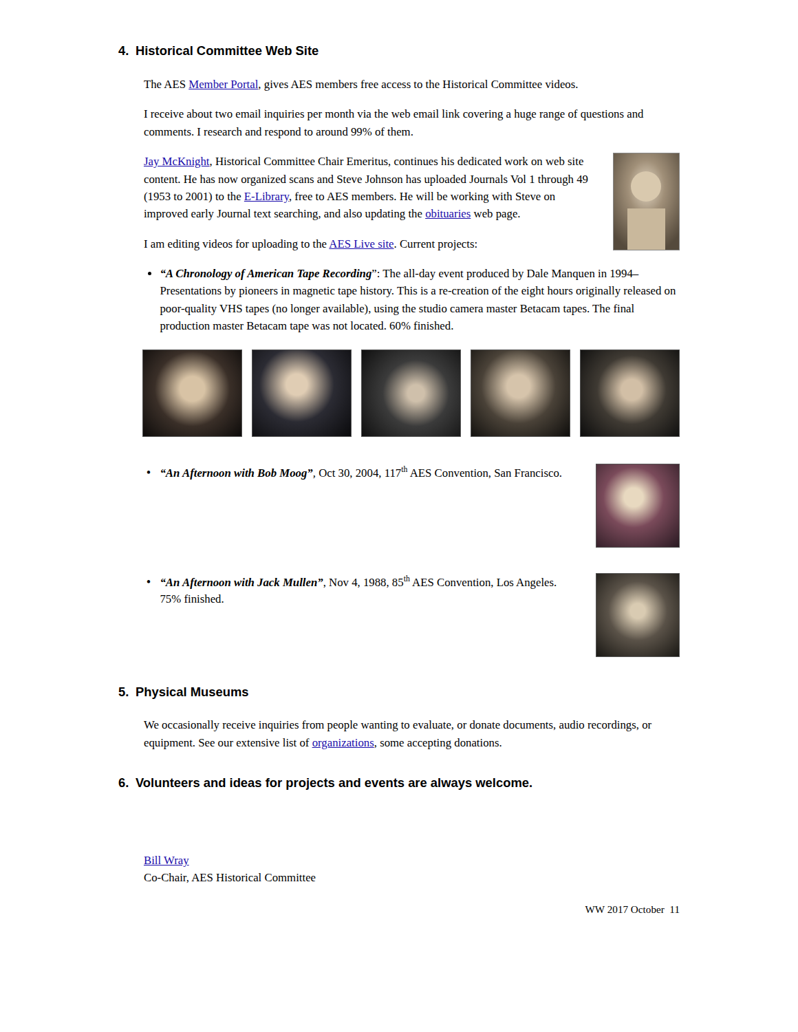4.
Historical Committee Web Site
The AES Member Portal, gives AES members free access to the Historical Committee videos.
I receive about two email inquiries per month via the web email link covering a huge range of questions and comments. I research and respond to around 99% of them.
Jay McKnight, Historical Committee Chair Emeritus, continues his dedicated work on web site content. He has now organized scans and Steve Johnson has uploaded Journals Vol 1 through 49 (1953 to 2001) to the E-Library, free to AES members. He will be working with Steve on improved early Journal text searching, and also updating the obituaries web page.
I am editing videos for uploading to the AES Live site. Current projects:
“A Chronology of American Tape Recording”: The all-day event produced by Dale Manquen in 1994– Presentations by pioneers in magnetic tape history. This is a re-creation of the eight hours originally released on poor-quality VHS tapes (no longer available), using the studio camera master Betacam tapes. The final production master Betacam tape was not located. 60% finished.
“An Afternoon with Bob Moog”, Oct 30, 2004, 117th AES Convention, San Francisco.
“An Afternoon with Jack Mullen”, Nov 4, 1988, 85th AES Convention, Los Angeles. 75% finished.
5.
Physical Museums
We occasionally receive inquiries from people wanting to evaluate, or donate documents, audio recordings, or equipment. See our extensive list of organizations, some accepting donations.
6.
Volunteers and ideas for projects and events are always welcome.
Bill Wray
Co-Chair, AES Historical Committee
WW 2017 October 11